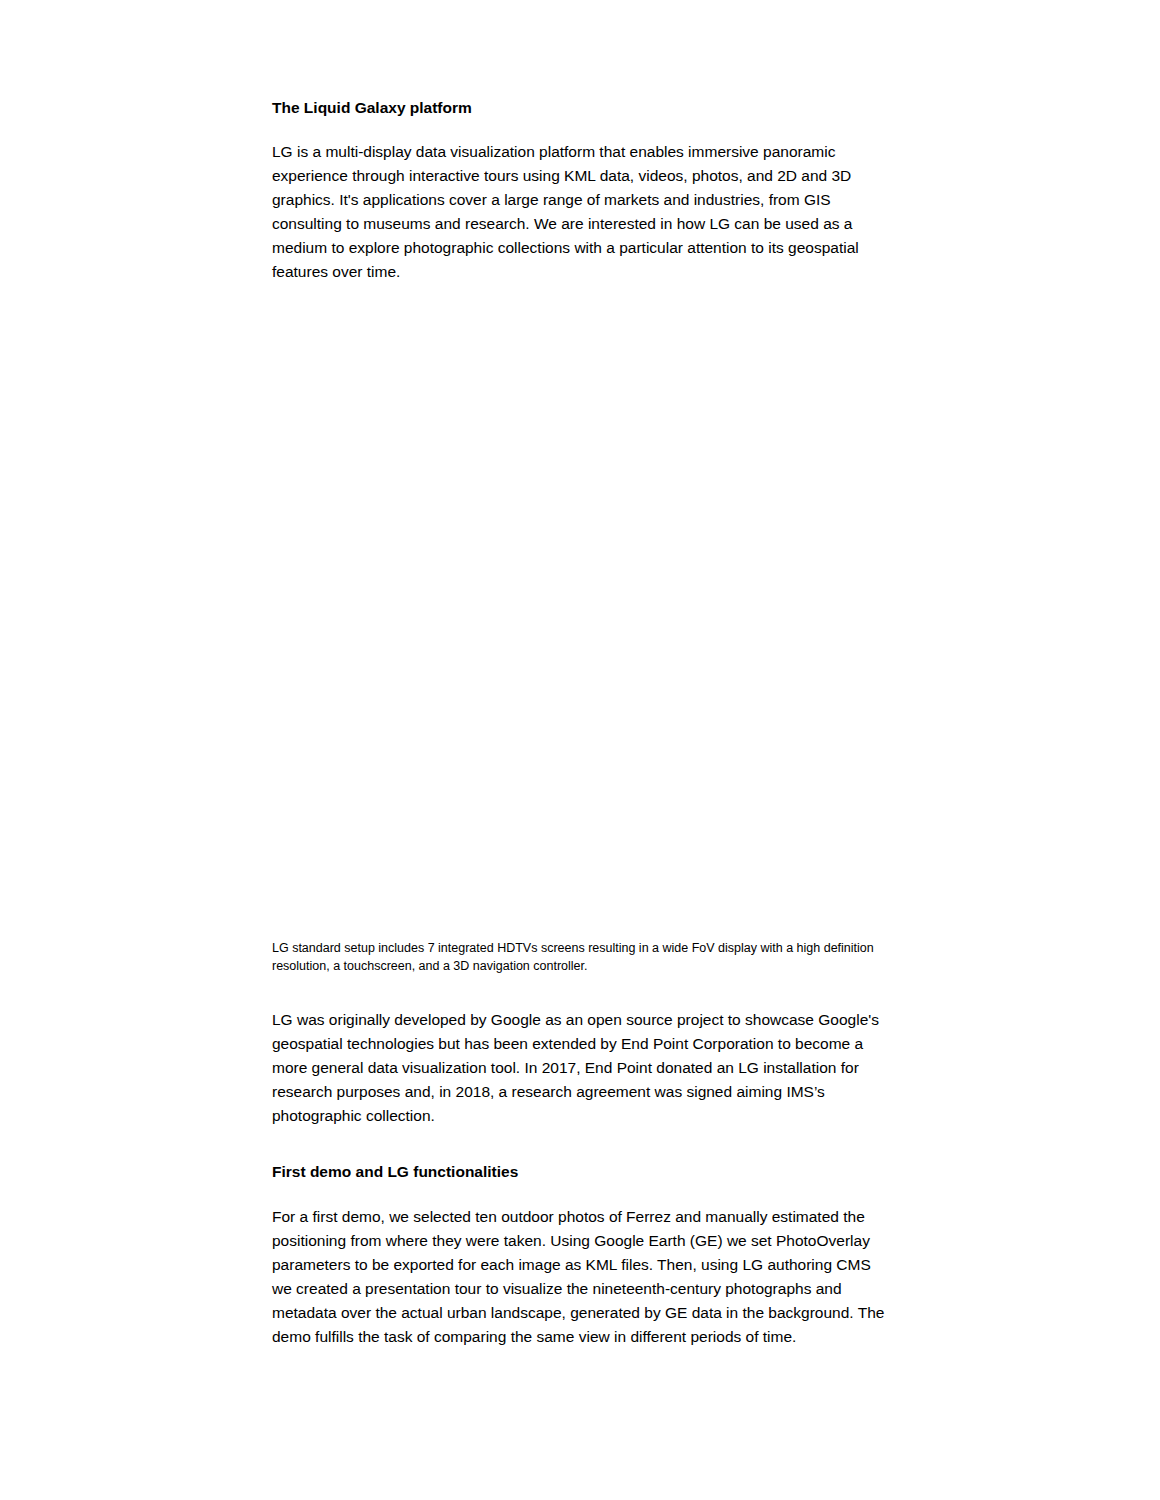The Liquid Galaxy platform
LG is a multi-display data visualization platform that enables immersive panoramic experience through interactive tours using KML data, videos, photos, and 2D and 3D graphics. It's applications cover a large range of markets and industries, from GIS consulting to museums and research. We are interested in how LG can be used as a medium to explore photographic collections with a particular attention to its geospatial features over time.
LG standard setup includes 7 integrated HDTVs screens resulting in a wide FoV display with a high definition resolution, a touchscreen, and a 3D navigation controller.
LG was originally developed by Google as an open source project to showcase Google's geospatial technologies but has been extended by End Point Corporation to become a more general data visualization tool. In 2017, End Point donated an LG installation for research purposes and, in 2018, a research agreement was signed aiming IMS’s photographic collection.
First demo and LG functionalities
For a first demo, we selected ten outdoor photos of Ferrez and manually estimated the positioning from where they were taken. Using Google Earth (GE) we set PhotoOverlay parameters to be exported for each image as KML files. Then, using LG authoring CMS we created a presentation tour to visualize the nineteenth-century photographs and metadata over the actual urban landscape, generated by GE data in the background. The demo fulfills the task of comparing the same view in different periods of time.